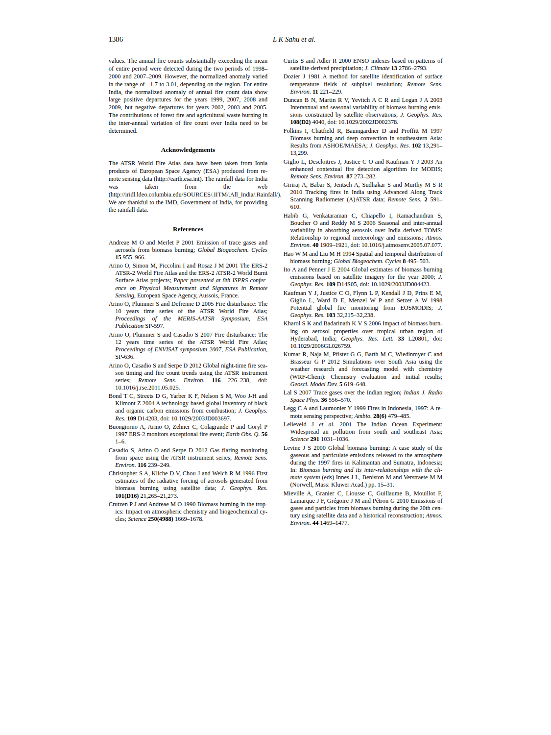1386 L K Sahu et al.
values. The annual fire counts substantially exceeding the mean of entire period were detected during the two periods of 1998–2000 and 2007–2009. However, the normalized anomaly varied in the range of −1.7 to 3.01, depending on the region. For entire India, the normalized anomaly of annual fire count data show large positive departures for the years 1999, 2007, 2008 and 2009, but negative departures for years 2002, 2003 and 2005. The contributions of forest fire and agricultural waste burning in the inter-annual variation of fire count over India need to be determined.
Acknowledgements
The ATSR World Fire Atlas data have been taken from Ionia products of European Space Agency (ESA) produced from remote sensing data (http://earth.esa.int). The rainfall data for India was taken from the web (http://iridl.ldeo.columbia.edu/SOURCES/.IITM/.All_India/.Rainfall/). We are thankful to the IMD, Government of India, for providing the rainfall data.
References
Andreae M O and Merlet P 2001 Emission of trace gases and aerosols from biomass burning; Global Biogeochem. Cycles 15 955–966.
Arino O, Simon M, Piccolini I and Rosaz J M 2001 The ERS-2 ATSR-2 World Fire Atlas and the ERS-2 ATSR-2 World Burnt Surface Atlas projects; Paper presented at 8th ISPRS conference on Physical Measurement and Signatures in Remote Sensing, European Space Agency, Aussois, France.
Arino O, Plummer S and Defrenne D 2005 Fire disturbance: The 10 years time series of the ATSR World Fire Atlas; Proceedings of the MERIS-AATSR Symposium, ESA Publication SP-597.
Arino O, Plummer S and Casadio S 2007 Fire disturbance: The 12 years time series of the ATSR World Fire Atlas; Proceedings of ENVISAT symposium 2007, ESA Publication, SP-636.
Arino O, Casadio S and Serpe D 2012 Global night-time fire season timing and fire count trends using the ATSR instrument series; Remote Sens. Environ. 116 226–238, doi: 10.1016/j.rse.2011.05.025.
Bond T C, Streets D G, Yarber K F, Nelson S M, Woo J-H and Klimont Z 2004 A technology-based global inventory of black and organic carbon emissions from combustion; J. Geophys. Res. 109 D14203, doi: 10.1029/2003JD003697.
Buongiorno A, Arino O, Zehner C, Colagrande P and Goryl P 1997 ERS-2 monitors exceptional fire event; Earth Obs. Q. 56 1–6.
Casadio S, Arino O and Serpe D 2012 Gas flaring monitoring from space using the ATSR instrument series; Remote Sens. Environ. 116 239–249.
Christopher S A, Kliche D V, Chou J and Welch R M 1996 First estimates of the radiative forcing of aerosols generated from biomass burning using satellite data; J. Geophys. Res. 101(D16) 21,265–21,273.
Crutzen P J and Andreae M O 1990 Biomass burning in the tropics: Impact on atmospheric chemistry and biogeochemical cycles; Science 250(4988) 1669–1678.
Curtis S and Adler R 2000 ENSO indexes based on patterns of satellite-derived precipitation; J. Climate 13 2786–2793.
Dozier J 1981 A method for satellite identification of surface temperature fields of subpixel resolution; Remote Sens. Environ. 11 221–229.
Duncan B N, Martin R V, Yevitch A C R and Logan J A 2003 Interannual and seasonal variability of biomass burning emissions constrained by satellite observations; J. Geophys. Res. 108(D2) 4040, doi: 10.1029/2002JD002378.
Folkins I, Chatfield R, Baumgardner D and Proffitt M 1997 Biomass burning and deep convection in southeastern Asia: Results from ASHOE/MAESA; J. Geophys. Res. 102 13,291–13,299.
Giglio L, Descloitres J, Justice C O and Kaufman Y J 2003 An enhanced contextual fire detection algorithm for MODIS; Remote Sens. Environ. 87 273–282.
Giriraj A, Babar S, Jentsch A, Sudhakar S and Murthy M S R 2010 Tracking fires in India using Advanced Along Track Scanning Radiometer (A)ATSR data; Remote Sens. 2 591–610.
Habib G, Venkataraman C, Chiapello I, Ramachandran S, Boucher O and Reddy M S 2006 Seasonal and inter-annual variability in absorbing aerosols over India derived TOMS: Relationship to regional meteorology and emissions; Atmos. Environ. 40 1909–1921, doi: 10.1016/j.atmosenv.2005.07.077.
Hao W M and Liu M H 1994 Spatial and temporal distribution of biomass burning; Global Biogeochem. Cycles 8 495–503.
Ito A and Penner J E 2004 Global estimates of biomass burning emissions based on satellite imagery for the year 2000; J. Geophys. Res. 109 D14S05, doi: 10.1029/2003JD004423.
Kaufman Y J, Justice C O, Flynn L P, Kendall J D, Prins E M, Giglio L, Ward D E, Menzel W P and Setzer A W 1998 Potential global fire monitoring from EOSMODIS; J. Geophys. Res. 103 32,215–32,238.
Kharol S K and Badarinath K V S 2006 Impact of biomass burning on aerosol properties over tropical urban region of Hyderabad, India; Geophys. Res. Lett. 33 L20801, doi: 10.1029/2006GL026759.
Kumar R, Naja M, Pfister G G, Barth M C, Wiedinmyer C and Brasseur G P 2012 Simulations over South Asia using the weather research and forecasting model with chemistry (WRF-Chem): Chemistry evaluation and initial results; Geosci. Model Dev. 5 619–648.
Lal S 2007 Trace gases over the Indian region; Indian J. Radio Space Phys. 36 556–570.
Legg C A and Laumonier Y 1999 Fires in Indonesia, 1997: A remote sensing perspective; Ambio. 28(6) 479–485.
Lelieveld J et al. 2001 The Indian Ocean Experiment: Widespread air pollution from south and southeast Asia; Science 291 1031–1036.
Levine J S 2000 Global biomass burning: A case study of the gaseous and particulate emissions released to the atmosphere during the 1997 fires in Kalimantan and Sumatra, Indonesia; In: Biomass burning and its inter-relationships with the climate system (eds) Innes J L, Beniston M and Verstraete M M (Norwell, Mass: Kluwer Acad.) pp. 15–31.
Mieville A, Granier C, Liousse C, Guillaume B, Mouillot F, Lamarque J F, Grégoire J M and Pétron G 2010 Emissions of gases and particles from biomass burning during the 20th century using satellite data and a historical reconstruction; Atmos. Environ. 44 1469–1477.